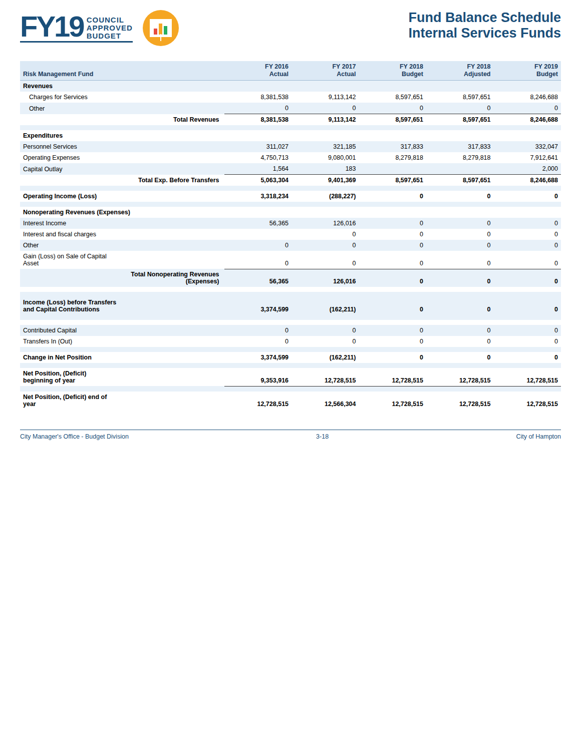FY19
COUNCIL
APPROVED
BUDGET
Fund Balance Schedule
Internal Services Funds
| Risk Management Fund | FY 2016 Actual | FY 2017 Actual | FY 2018 Budget | FY 2018 Adjusted | FY 2019 Budget |
| --- | --- | --- | --- | --- | --- |
| Revenues | | | | | |
| Charges for Services | 8,381,538 | 9,113,142 | 8,597,651 | 8,597,651 | 8,246,688 |
| Other | 0 | 0 | 0 | 0 | 0 |
| Total Revenues | 8,381,538 | 9,113,142 | 8,597,651 | 8,597,651 | 8,246,688 |
| Expenditures | | | | | |
| Personnel Services | 311,027 | 321,185 | 317,833 | 317,833 | 332,047 |
| Operating Expenses | 4,750,713 | 9,080,001 | 8,279,818 | 8,279,818 | 7,912,641 |
| Capital Outlay | 1,564 | 183 | | | 2,000 |
| Total Exp. Before Transfers | 5,063,304 | 9,401,369 | 8,597,651 | 8,597,651 | 8,246,688 |
| Operating Income (Loss) | 3,318,234 | (288,227) | 0 | 0 | 0 |
| Nonoperating Revenues (Expenses) | | | | | |
| Interest Income | 56,365 | 126,016 | 0 | 0 | 0 |
| Interest and fiscal charges | | 0 | 0 | 0 | 0 |
| Other | 0 | 0 | 0 | 0 | 0 |
| Gain (Loss) on Sale of Capital Asset | 0 | 0 | 0 | 0 | 0 |
| Total Nonoperating Revenues (Expenses) | 56,365 | 126,016 | 0 | 0 | 0 |
| Income (Loss) before Transfers and Capital Contributions | 3,374,599 | (162,211) | 0 | 0 | 0 |
| Contributed Capital | 0 | 0 | 0 | 0 | 0 |
| Transfers In (Out) | 0 | 0 | 0 | 0 | 0 |
| Change in Net Position | 3,374,599 | (162,211) | 0 | 0 | 0 |
| Net Position, (Deficit) beginning of year | 9,353,916 | 12,728,515 | 12,728,515 | 12,728,515 | 12,728,515 |
| Net Position, (Deficit) end of year | 12,728,515 | 12,566,304 | 12,728,515 | 12,728,515 | 12,728,515 |
City Manager's Office - Budget Division
3-18
City of Hampton